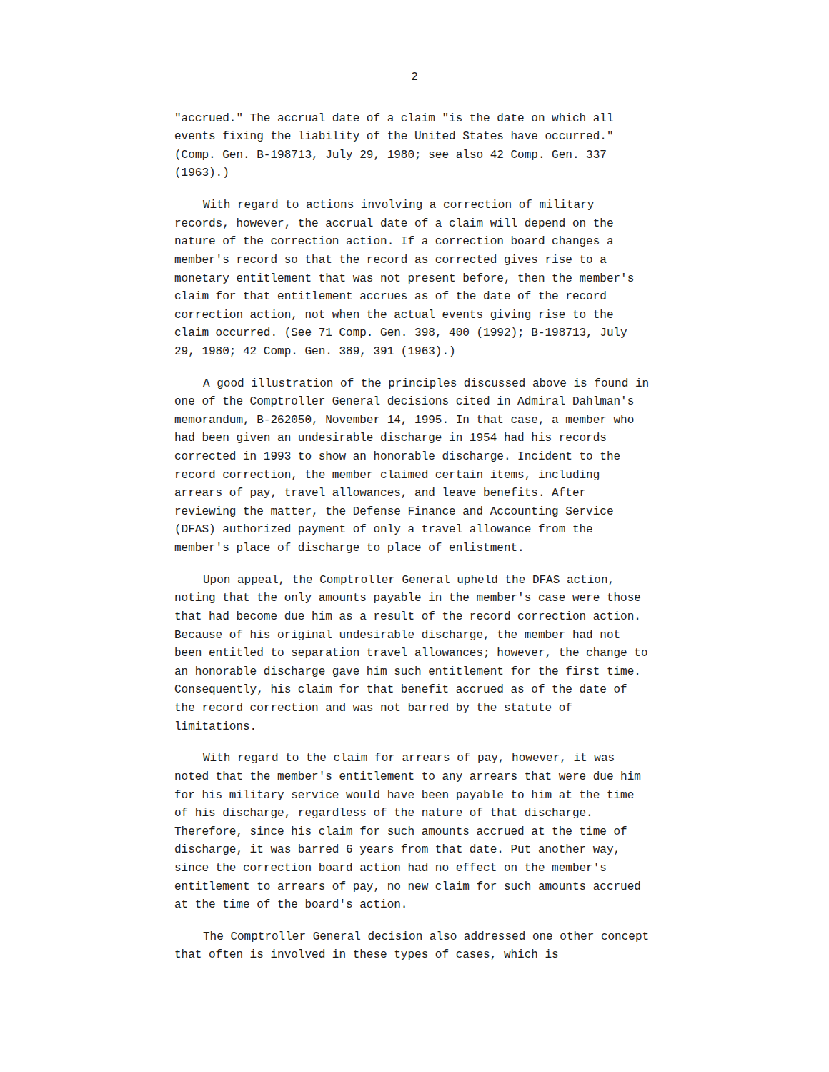2
"accrued." The accrual date of a claim "is the date on which all events fixing the liability of the United States have occurred." (Comp. Gen. B-198713, July 29, 1980; see also 42 Comp. Gen. 337 (1963).)
With regard to actions involving a correction of military records, however, the accrual date of a claim will depend on the nature of the correction action. If a correction board changes a member's record so that the record as corrected gives rise to a monetary entitlement that was not present before, then the member's claim for that entitlement accrues as of the date of the record correction action, not when the actual events giving rise to the claim occurred. (See 71 Comp. Gen. 398, 400 (1992); B-198713, July 29, 1980; 42 Comp. Gen. 389, 391 (1963).)
A good illustration of the principles discussed above is found in one of the Comptroller General decisions cited in Admiral Dahlman's memorandum, B-262050, November 14, 1995. In that case, a member who had been given an undesirable discharge in 1954 had his records corrected in 1993 to show an honorable discharge. Incident to the record correction, the member claimed certain items, including arrears of pay, travel allowances, and leave benefits. After reviewing the matter, the Defense Finance and Accounting Service (DFAS) authorized payment of only a travel allowance from the member's place of discharge to place of enlistment.
Upon appeal, the Comptroller General upheld the DFAS action, noting that the only amounts payable in the member's case were those that had become due him as a result of the record correction action. Because of his original undesirable discharge, the member had not been entitled to separation travel allowances; however, the change to an honorable discharge gave him such entitlement for the first time. Consequently, his claim for that benefit accrued as of the date of the record correction and was not barred by the statute of limitations.
With regard to the claim for arrears of pay, however, it was noted that the member's entitlement to any arrears that were due him for his military service would have been payable to him at the time of his discharge, regardless of the nature of that discharge. Therefore, since his claim for such amounts accrued at the time of discharge, it was barred 6 years from that date. Put another way, since the correction board action had no effect on the member's entitlement to arrears of pay, no new claim for such amounts accrued at the time of the board's action.
The Comptroller General decision also addressed one other concept that often is involved in these types of cases, which is